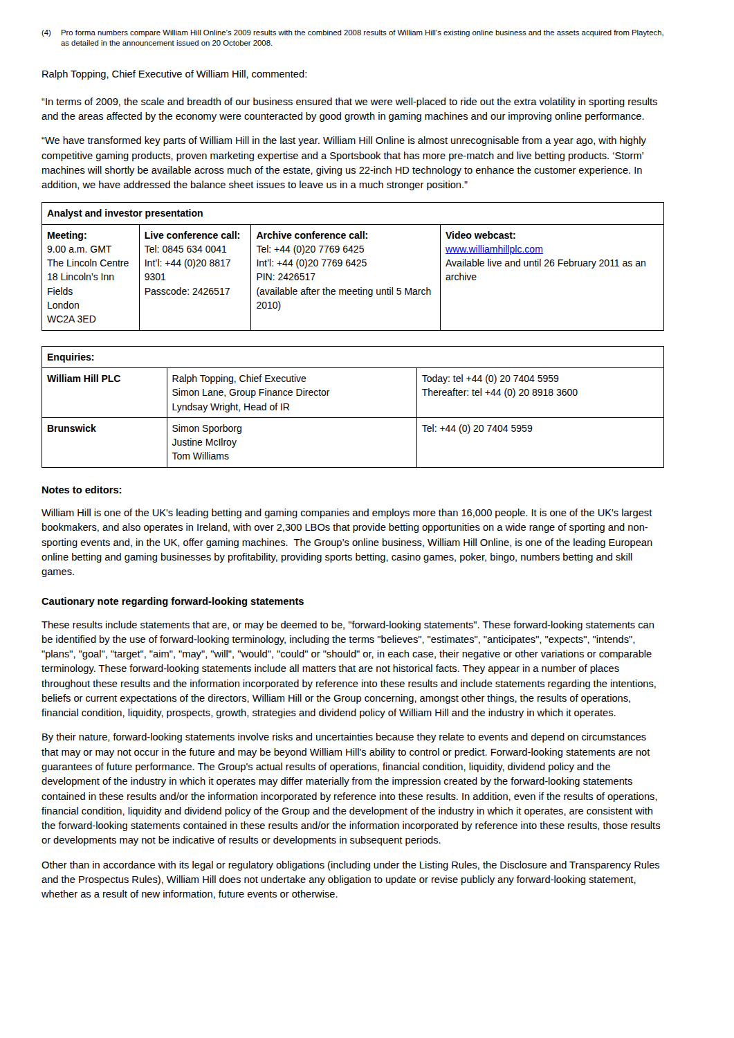(4) Pro forma numbers compare William Hill Online’s 2009 results with the combined 2008 results of William Hill’s existing online business and the assets acquired from Playtech, as detailed in the announcement issued on 20 October 2008.
Ralph Topping, Chief Executive of William Hill, commented:
“In terms of 2009, the scale and breadth of our business ensured that we were well-placed to ride out the extra volatility in sporting results and the areas affected by the economy were counteracted by good growth in gaming machines and our improving online performance.
“We have transformed key parts of William Hill in the last year. William Hill Online is almost unrecognisable from a year ago, with highly competitive gaming products, proven marketing expertise and a Sportsbook that has more pre-match and live betting products. ‘Storm’ machines will shortly be available across much of the estate, giving us 22-inch HD technology to enhance the customer experience. In addition, we have addressed the balance sheet issues to leave us in a much stronger position.”
| Analyst and investor presentation |
| Meeting: 9.00 a.m. GMT The Lincoln Centre 18 Lincoln’s Inn Fields London WC2A 3ED | Live conference call: Tel: 0845 634 0041 Int’l: +44 (0)20 8817 9301 Passcode: 2426517 | Archive conference call: Tel: +44 (0)20 7769 6425 Int’l: +44 (0)20 7769 6425 PIN: 2426517 (available after the meeting until 5 March 2010) | Video webcast: www.williamhillplc.com Available live and until 26 February 2011 as an archive |
| Enquiries: |
| William Hill PLC | Ralph Topping, Chief Executive Simon Lane, Group Finance Director Lyndsay Wright, Head of IR | Today: tel +44 (0) 20 7404 5959 Thereafter: tel +44 (0) 20 8918 3600 |
| Brunswick | Simon Sporborg Justine McIlroy Tom Williams | Tel: +44 (0) 20 7404 5959 |
Notes to editors:
William Hill is one of the UK's leading betting and gaming companies and employs more than 16,000 people. It is one of the UK's largest bookmakers, and also operates in Ireland, with over 2,300 LBOs that provide betting opportunities on a wide range of sporting and non-sporting events and, in the UK, offer gaming machines. The Group’s online business, William Hill Online, is one of the leading European online betting and gaming businesses by profitability, providing sports betting, casino games, poker, bingo, numbers betting and skill games.
Cautionary note regarding forward-looking statements
These results include statements that are, or may be deemed to be, "forward-looking statements". These forward-looking statements can be identified by the use of forward-looking terminology, including the terms "believes", "estimates", "anticipates", "expects", "intends", "plans", "goal", "target", "aim", "may", "will", "would", "could" or "should" or, in each case, their negative or other variations or comparable terminology. These forward-looking statements include all matters that are not historical facts. They appear in a number of places throughout these results and the information incorporated by reference into these results and include statements regarding the intentions, beliefs or current expectations of the directors, William Hill or the Group concerning, amongst other things, the results of operations, financial condition, liquidity, prospects, growth, strategies and dividend policy of William Hill and the industry in which it operates.
By their nature, forward-looking statements involve risks and uncertainties because they relate to events and depend on circumstances that may or may not occur in the future and may be beyond William Hill's ability to control or predict. Forward-looking statements are not guarantees of future performance. The Group's actual results of operations, financial condition, liquidity, dividend policy and the development of the industry in which it operates may differ materially from the impression created by the forward-looking statements contained in these results and/or the information incorporated by reference into these results. In addition, even if the results of operations, financial condition, liquidity and dividend policy of the Group and the development of the industry in which it operates, are consistent with the forward-looking statements contained in these results and/or the information incorporated by reference into these results, those results or developments may not be indicative of results or developments in subsequent periods.
Other than in accordance with its legal or regulatory obligations (including under the Listing Rules, the Disclosure and Transparency Rules and the Prospectus Rules), William Hill does not undertake any obligation to update or revise publicly any forward-looking statement, whether as a result of new information, future events or otherwise.